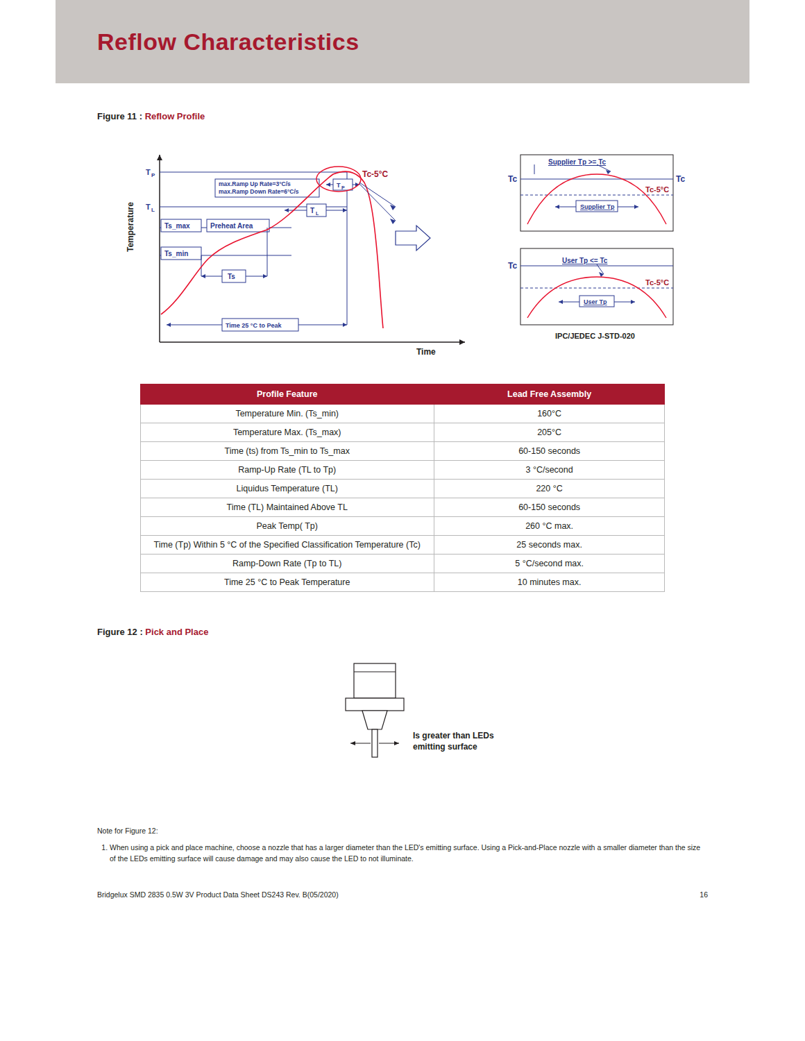Reflow Characteristics
Figure 11 : Reflow Profile
Temperature Time T P T L Ts_max Ts_min Preheat Area max.Ramp Up Rate=3°C/s max.Ramp Down Rate=6°C/s Ts T L Time 25 °C to Peak T P Tc-5°C Supplier Tp >= Tc Tc Tc Tc-5°C Supplier Tp Tc User Tp <= Tc Tc-5°C User Tp IPC/JEDEC J-STD-020
| Profile Feature | Lead Free Assembly |
| --- | --- |
| Temperature Min. (Ts_min) | 160°C |
| Temperature Max. (Ts_max) | 205°C |
| Time (ts) from Ts_min to Ts_max | 60-150 seconds |
| Ramp-Up Rate (TL to Tp) | 3 °C/second |
| Liquidus Temperature (TL) | 220 °C |
| Time (TL) Maintained Above TL | 60-150 seconds |
| Peak Temp( Tp) | 260 °C max. |
| Time (Tp) Within 5 °C of the Specified Classification Temperature (Tc) | 25 seconds max. |
| Ramp-Down Rate (Tp to TL) | 5 °C/second max. |
| Time 25 °C to Peak Temperature | 10 minutes max. |
Figure 12 : Pick and Place
Is greater than LEDs emitting surface
Note for Figure 12:
When using a pick and place machine, choose a nozzle that has a larger diameter than the LED's emitting surface. Using a Pick-and-Place nozzle with a smaller diameter than the size of the LEDs emitting surface will cause damage and may also cause the LED to not illuminate.
Bridgelux SMD 2835 0.5W 3V Product Data Sheet DS243 Rev. B(05/2020)
16